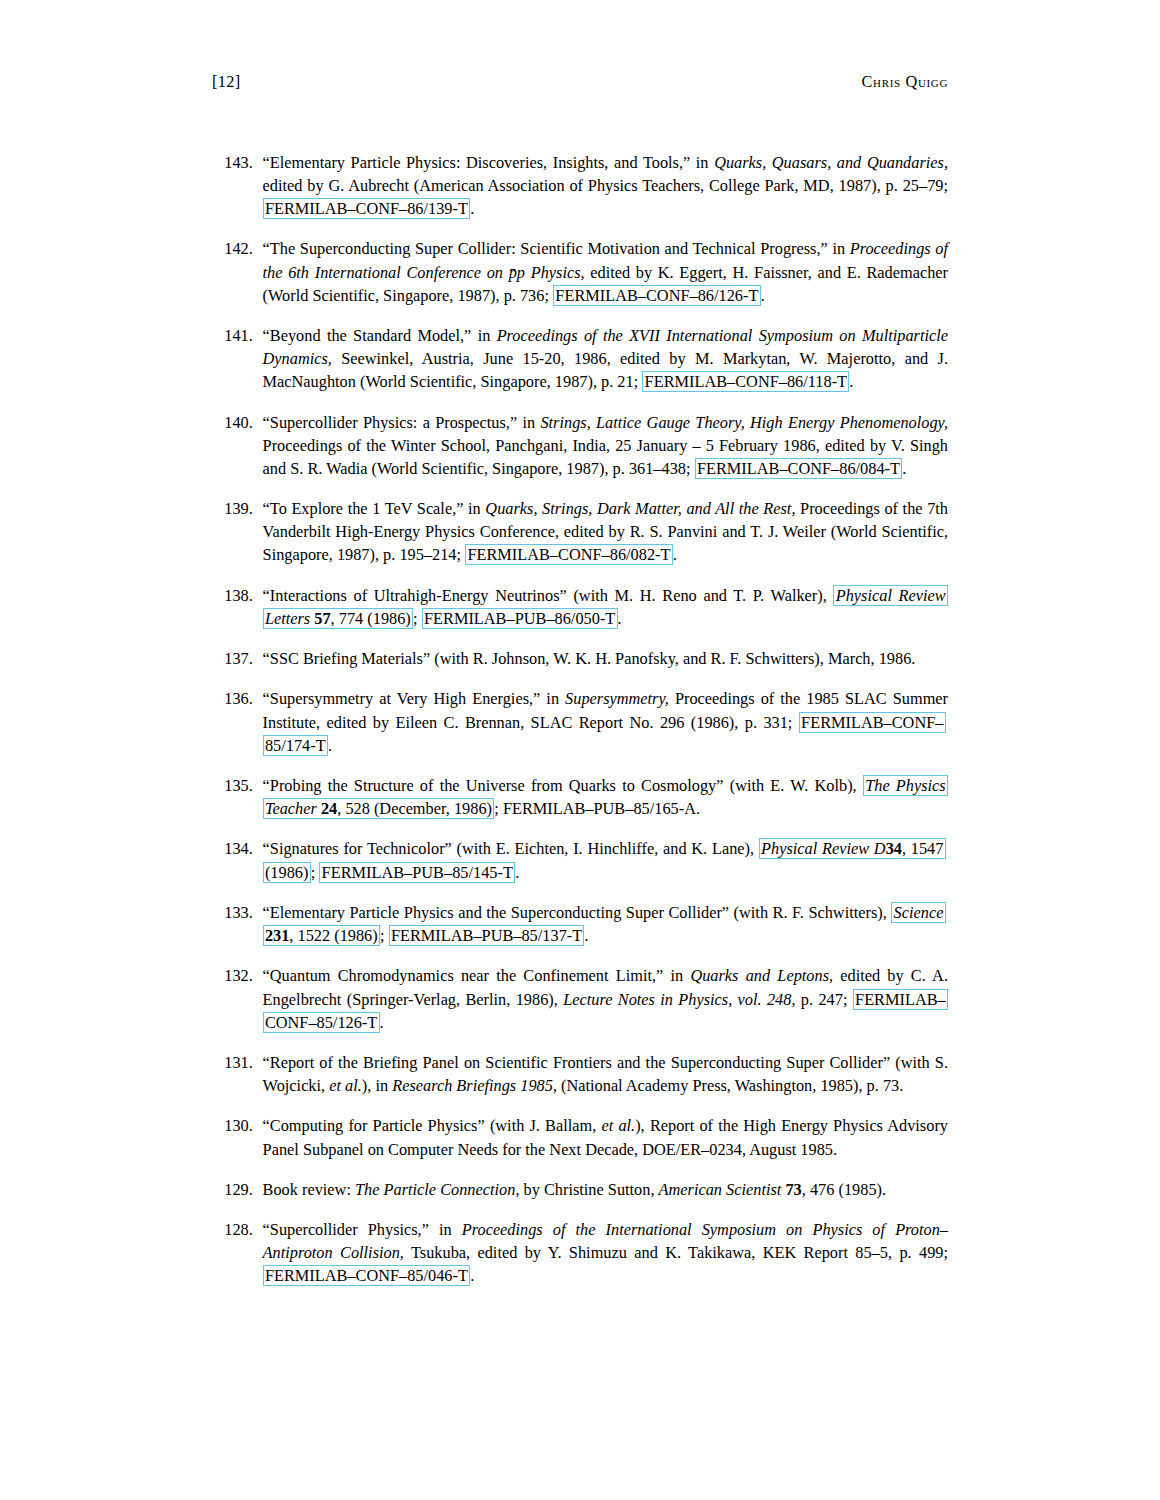[12] Chris Quigg
143 “Elementary Particle Physics: Discoveries, Insights, and Tools,” in Quarks, Quasars, and Quandaries, edited by G. Aubrecht (American Association of Physics Teachers, College Park, MD, 1987), p. 25–79; FERMILAB–CONF–86/139-T.
142 “The Superconducting Super Collider: Scientific Motivation and Technical Progress,” in Proceedings of the 6th International Conference on p̄p Physics, edited by K. Eggert, H. Faissner, and E. Rademacher (World Scientific, Singapore, 1987), p. 736; FERMILAB–CONF–86/126-T.
141 “Beyond the Standard Model,” in Proceedings of the XVII International Symposium on Multiparticle Dynamics, Seewinkel, Austria, June 15-20, 1986, edited by M. Markytan, W. Majerotto, and J. MacNaughton (World Scientific, Singapore, 1987), p. 21; FERMILAB–CONF–86/118-T.
140 “Supercollider Physics: a Prospectus,” in Strings, Lattice Gauge Theory, High Energy Phenomenology, Proceedings of the Winter School, Panchgani, India, 25 January – 5 February 1986, edited by V. Singh and S. R. Wadia (World Scientific, Singapore, 1987), p. 361–438; FERMILAB–CONF–86/084-T.
139 “To Explore the 1 TeV Scale,” in Quarks, Strings, Dark Matter, and All the Rest, Proceedings of the 7th Vanderbilt High-Energy Physics Conference, edited by R. S. Panvini and T. J. Weiler (World Scientific, Singapore, 1987), p. 195–214; FERMILAB–CONF–86/082-T.
138 “Interactions of Ultrahigh-Energy Neutrinos” (with M. H. Reno and T. P. Walker), Physical Review Letters 57, 774 (1986); FERMILAB–PUB–86/050-T.
137 “SSC Briefing Materials” (with R. Johnson, W. K. H. Panofsky, and R. F. Schwitters), March, 1986.
136 “Supersymmetry at Very High Energies,” in Supersymmetry, Proceedings of the 1985 SLAC Summer Institute, edited by Eileen C. Brennan, SLAC Report No. 296 (1986), p. 331; FERMILAB–CONF–85/174-T.
135 “Probing the Structure of the Universe from Quarks to Cosmology” (with E. W. Kolb), The Physics Teacher 24, 528 (December, 1986); FERMILAB–PUB–85/165-A.
134 “Signatures for Technicolor” (with E. Eichten, I. Hinchliffe, and K. Lane), Physical Review D34, 1547 (1986); FERMILAB–PUB–85/145-T.
133 “Elementary Particle Physics and the Superconducting Super Collider” (with R. F. Schwitters), Science 231, 1522 (1986); FERMILAB–PUB–85/137-T.
132 “Quantum Chromodynamics near the Confinement Limit,” in Quarks and Leptons, edited by C. A. Engelbrecht (Springer-Verlag, Berlin, 1986), Lecture Notes in Physics, vol. 248, p. 247; FERMILAB–CONF–85/126-T.
131 “Report of the Briefing Panel on Scientific Frontiers and the Superconducting Super Collider” (with S. Wojcicki, et al.), in Research Briefings 1985, (National Academy Press, Washington, 1985), p. 73.
130 “Computing for Particle Physics” (with J. Ballam, et al.), Report of the High Energy Physics Advisory Panel Subpanel on Computer Needs for the Next Decade, DOE/ER–0234, August 1985.
129 Book review: The Particle Connection, by Christine Sutton, American Scientist 73, 476 (1985).
128 “Supercollider Physics,” in Proceedings of the International Symposium on Physics of Proton–Antiproton Collision, Tsukuba, edited by Y. Shimuzu and K. Takikawa, KEK Report 85–5, p. 499; FERMILAB–CONF–85/046-T.